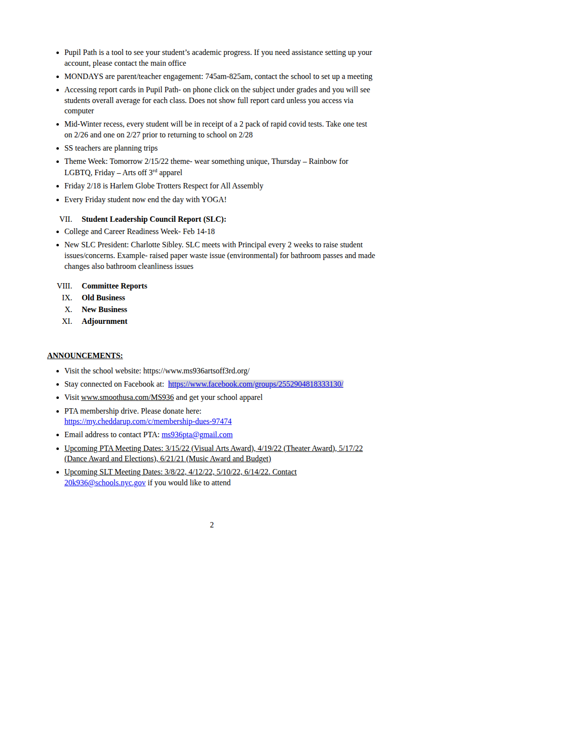Pupil Path is a tool to see your student’s academic progress. If you need assistance setting up your account, please contact the main office
MONDAYS are parent/teacher engagement: 745am-825am, contact the school to set up a meeting
Accessing report cards in Pupil Path- on phone click on the subject under grades and you will see students overall average for each class. Does not show full report card unless you access via computer
Mid-Winter recess, every student will be in receipt of a 2 pack of rapid covid tests. Take one test on 2/26 and one on 2/27 prior to returning to school on 2/28
SS teachers are planning trips
Theme Week: Tomorrow 2/15/22 theme- wear something unique, Thursday – Rainbow for LGBTQ, Friday – Arts off 3rd apparel
Friday 2/18 is Harlem Globe Trotters Respect for All Assembly
Every Friday student now end the day with YOGA!
VII. Student Leadership Council Report (SLC):
College and Career Readiness Week- Feb 14-18
New SLC President: Charlotte Sibley. SLC meets with Principal every 2 weeks to raise student issues/concerns. Example- raised paper waste issue (environmental) for bathroom passes and made changes also bathroom cleanliness issues
VIII. Committee Reports
IX. Old Business
X. New Business
XI. Adjournment
ANNOUNCEMENTS:
Visit the school website: https://www.ms936artsoff3rd.org/
Stay connected on Facebook at: https://www.facebook.com/groups/2552904818333130/
Visit www.smoothusa.com/MS936 and get your school apparel
PTA membership drive. Please donate here:
https://my.cheddarup.com/c/membership-dues-97474
Email address to contact PTA: ms936pta@gmail.com
Upcoming PTA Meeting Dates: 3/15/22 (Visual Arts Award), 4/19/22 (Theater Award), 5/17/22 (Dance Award and Elections), 6/21/21 (Music Award and Budget)
Upcoming SLT Meeting Dates: 3/8/22, 4/12/22, 5/10/22, 6/14/22. Contact
20k936@schools.nyc.gov if you would like to attend
2